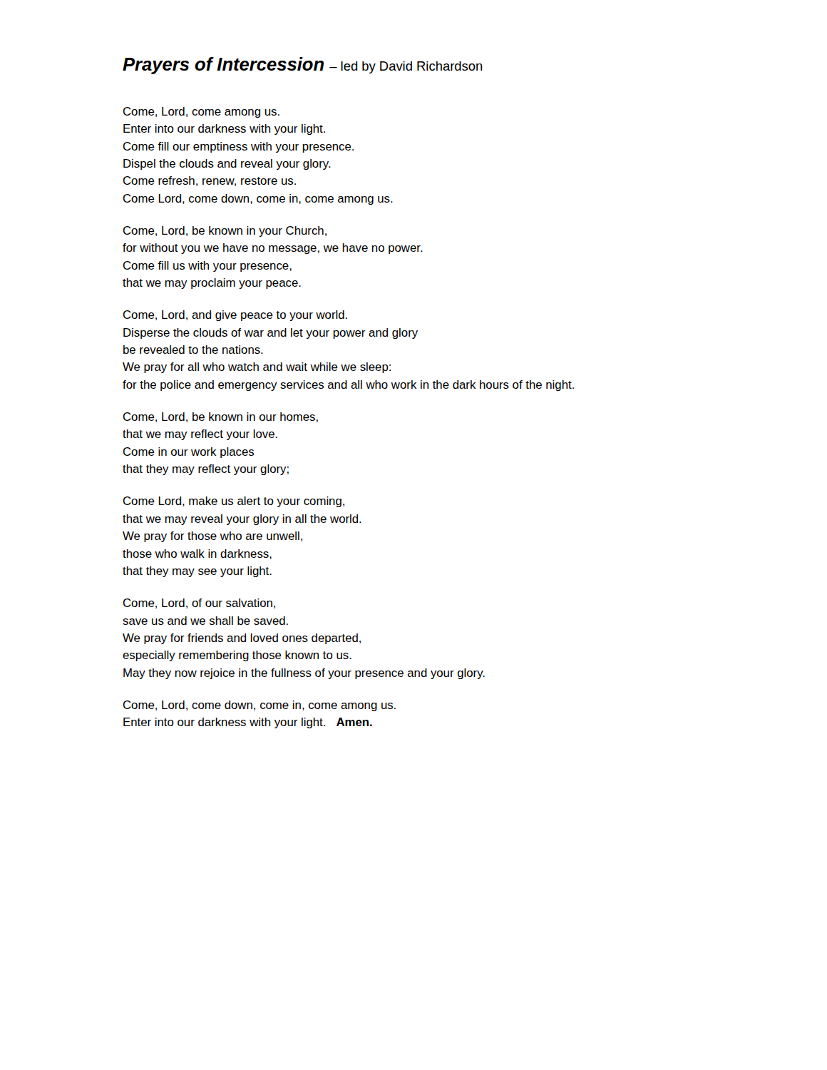Prayers of Intercession – led by David Richardson
Come, Lord, come among us.
Enter into our darkness with your light.
Come fill our emptiness with your presence.
Dispel the clouds and reveal your glory.
Come refresh, renew, restore us.
Come Lord, come down, come in, come among us.
Come, Lord, be known in your Church,
for without you we have no message, we have no power.
Come fill us with your presence,
that we may proclaim your peace.
Come, Lord, and give peace to your world.
Disperse the clouds of war and let your power and glory
be revealed to the nations.
We pray for all who watch and wait while we sleep:
for the police and emergency services and all who work in the dark hours of the night.
Come, Lord, be known in our homes,
that we may reflect your love.
Come in our work places
that they may reflect your glory;
Come Lord, make us alert to your coming,
that we may reveal your glory in all the world.
We pray for those who are unwell,
those who walk in darkness,
that they may see your light.
Come, Lord, of our salvation,
save us and we shall be saved.
We pray for friends and loved ones departed,
especially remembering those known to us.
May they now rejoice in the fullness of your presence and your glory.
Come, Lord, come down, come in, come among us.
Enter into our darkness with your light. Amen.